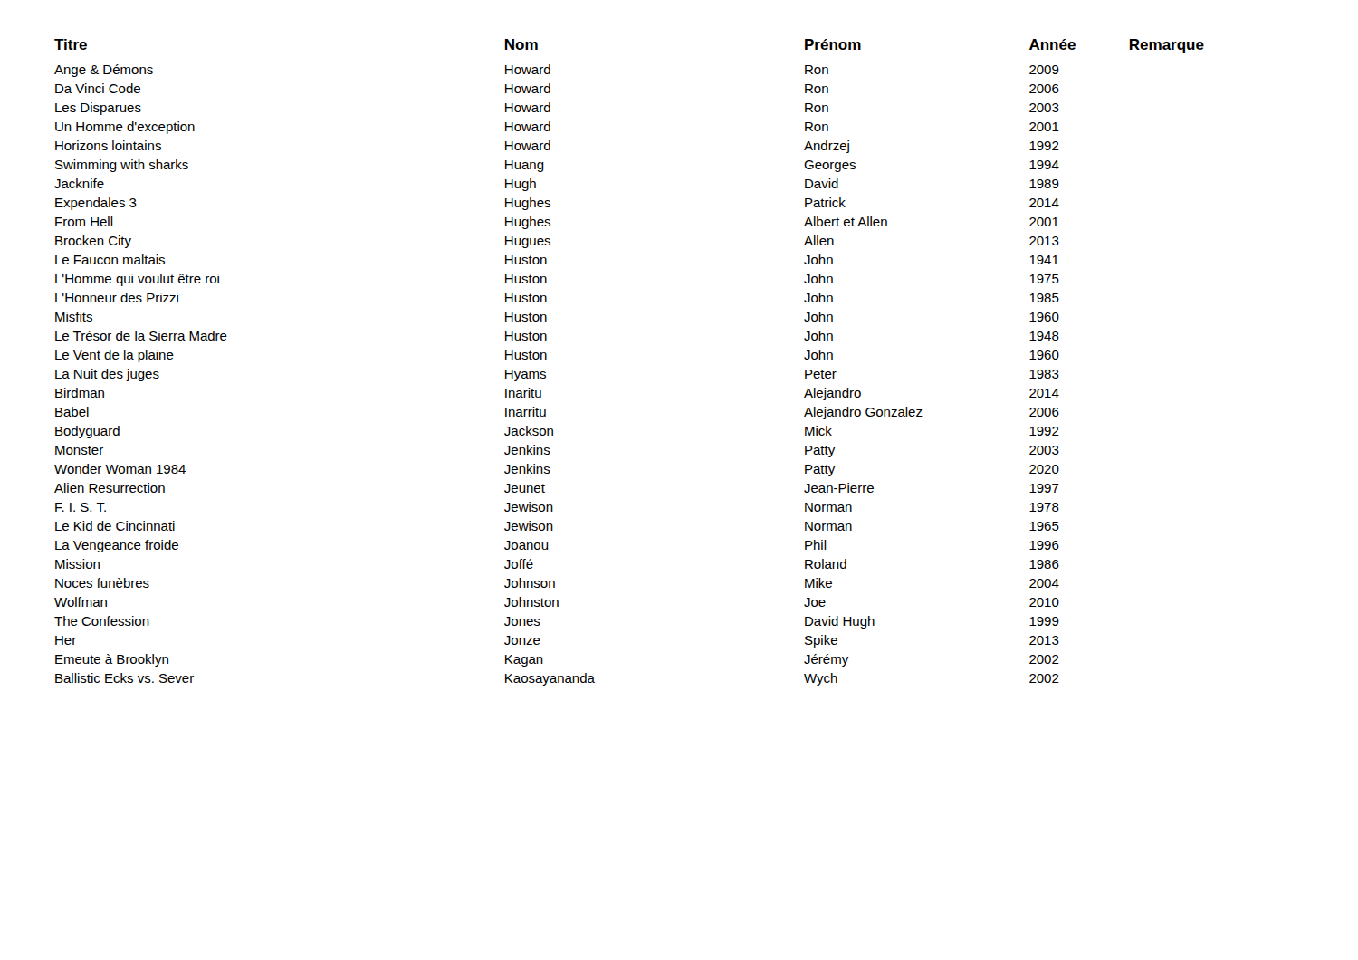| Titre | Nom | Prénom | Année | Remarque |
| --- | --- | --- | --- | --- |
| Ange & Démons | Howard | Ron | 2009 | |
| Da Vinci Code | Howard | Ron | 2006 | |
| Les Disparues | Howard | Ron | 2003 | |
| Un Homme d'exception | Howard | Ron | 2001 | |
| Horizons lointains | Howard | Andrzej | 1992 | |
| Swimming with sharks | Huang | Georges | 1994 | |
| Jacknife | Hugh | David | 1989 | |
| Expendales 3 | Hughes | Patrick | 2014 | |
| From Hell | Hughes | Albert et Allen | 2001 | |
| Brocken City | Hugues | Allen | 2013 | |
| Le Faucon maltais | Huston | John | 1941 | |
| L'Homme qui voulut être roi | Huston | John | 1975 | |
| L'Honneur des Prizzi | Huston | John | 1985 | |
| Misfits | Huston | John | 1960 | |
| Le Trésor de la Sierra Madre | Huston | John | 1948 | |
| Le Vent de la plaine | Huston | John | 1960 | |
| La Nuit des juges | Hyams | Peter | 1983 | |
| Birdman | Inaritu | Alejandro | 2014 | |
| Babel | Inarritu | Alejandro Gonzalez | 2006 | |
| Bodyguard | Jackson | Mick | 1992 | |
| Monster | Jenkins | Patty | 2003 | |
| Wonder Woman 1984 | Jenkins | Patty | 2020 | |
| Alien Resurrection | Jeunet | Jean-Pierre | 1997 | |
| F. I. S. T. | Jewison | Norman | 1978 | |
| Le Kid de Cincinnati | Jewison | Norman | 1965 | |
| La Vengeance froide | Joanou | Phil | 1996 | |
| Mission | Joffé | Roland | 1986 | |
| Noces funèbres | Johnson | Mike | 2004 | |
| Wolfman | Johnston | Joe | 2010 | |
| The Confession | Jones | David Hugh | 1999 | |
| Her | Jonze | Spike | 2013 | |
| Emeute à Brooklyn | Kagan | Jérémy | 2002 | |
| Ballistic Ecks vs. Sever | Kaosayananda | Wych | 2002 | |